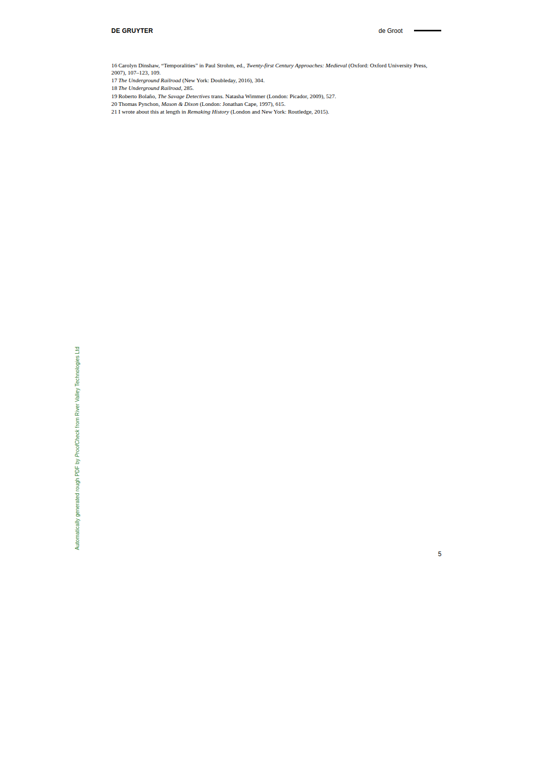DE GRUYTER
de Groot
16 Carolyn Dinshaw, “Temporalities” in Paul Strohm, ed., Twenty-first Century Approaches: Medieval (Oxford: Oxford University Press, 2007), 107–123, 109.
17 The Underground Railroad (New York: Doubleday, 2016), 304.
18 The Underground Railroad, 285.
19 Roberto Bolaño, The Savage Detectives trans. Natasha Wimmer (London: Picador, 2009), 527.
20 Thomas Pynchon, Mason & Dixon (London: Jonathan Cape, 1997), 615.
21 I wrote about this at length in Remaking History (London and New York: Routledge, 2015).
Automatically generated rough PDF by ProofCheck from River Valley Technologies Ltd
5